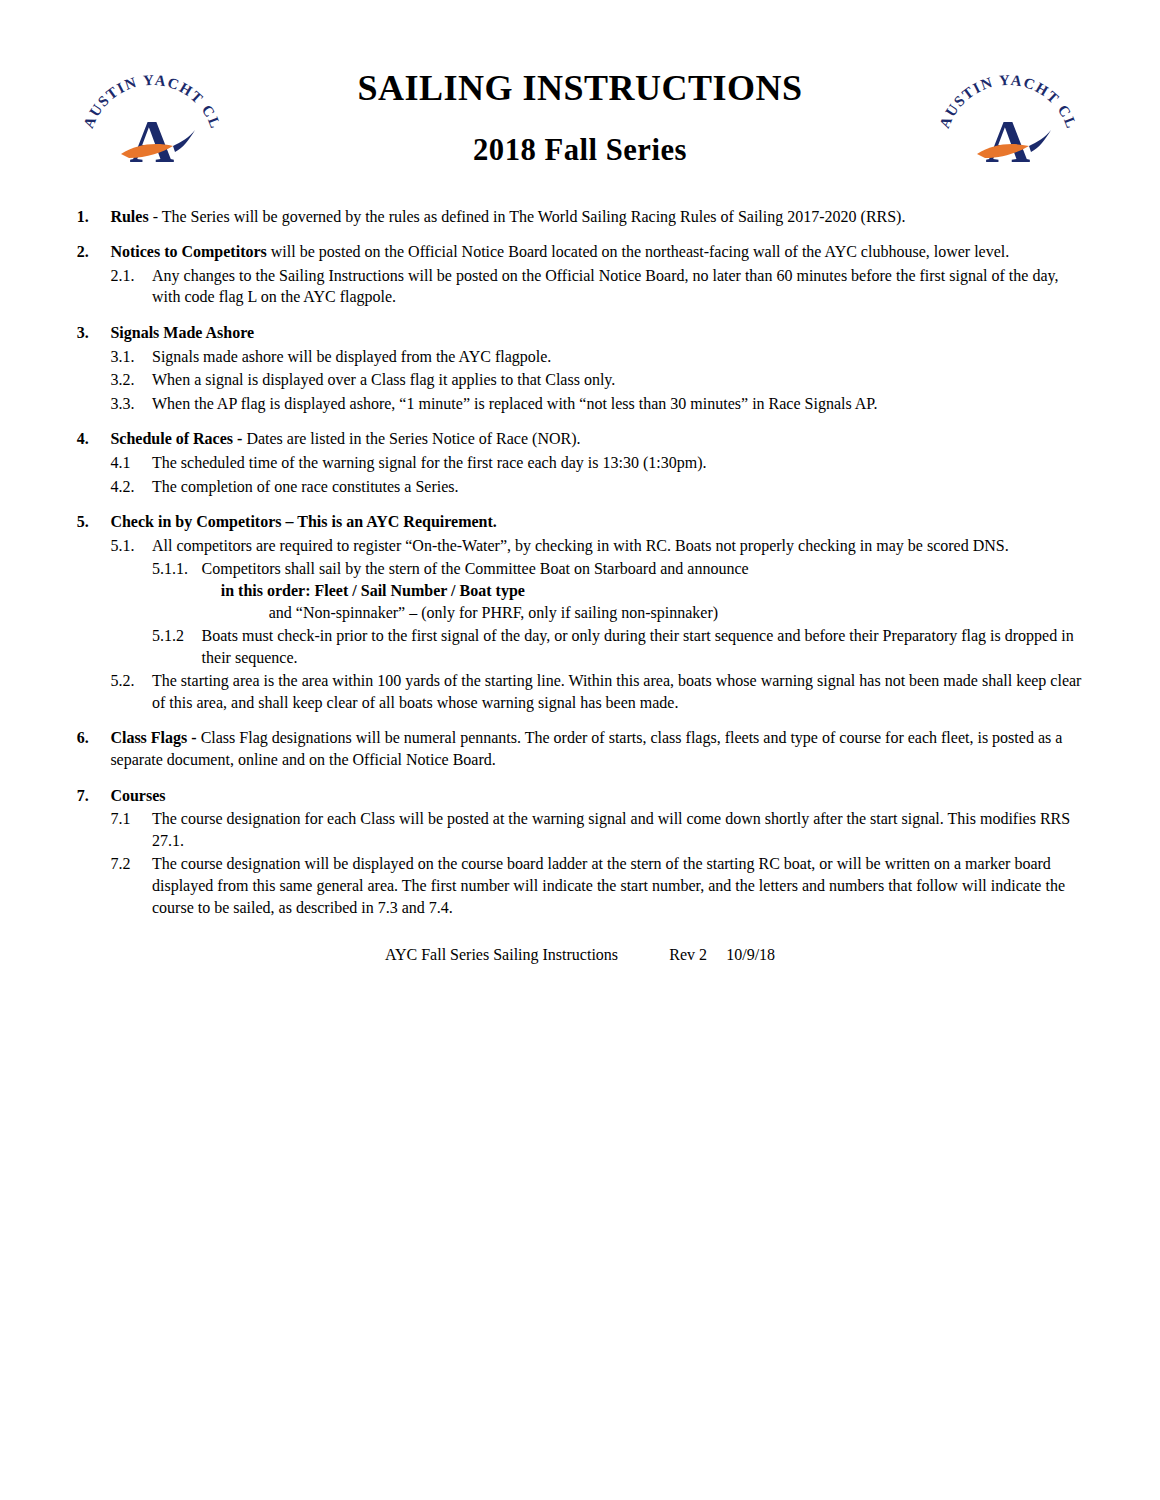AUSTIN YACHT CLUB A
SAILING INSTRUCTIONS
2018 Fall Series
AUSTIN YACHT CLUB A
1. Rules - The Series will be governed by the rules as defined in The World Sailing Racing Rules of Sailing 2017-2020 (RRS).
2. Notices to Competitors will be posted on the Official Notice Board located on the northeast-facing wall of the AYC clubhouse, lower level.
2.1. Any changes to the Sailing Instructions will be posted on the Official Notice Board, no later than 60 minutes before the first signal of the day, with code flag L on the AYC flagpole.
3. Signals Made Ashore
3.1. Signals made ashore will be displayed from the AYC flagpole.
3.2. When a signal is displayed over a Class flag it applies to that Class only.
3.3. When the AP flag is displayed ashore, “1 minute” is replaced with “not less than 30 minutes” in Race Signals AP.
4. Schedule of Races - Dates are listed in the Series Notice of Race (NOR).
4.1 The scheduled time of the warning signal for the first race each day is 13:30 (1:30pm).
4.2. The completion of one race constitutes a Series.
5. Check in by Competitors – This is an AYC Requirement.
5.1. All competitors are required to register “On-the-Water”, by checking in with RC. Boats not properly checking in may be scored DNS.
5.1.1. Competitors shall sail by the stern of the Committee Boat on Starboard and announce
in this order: Fleet / Sail Number / Boat type
and “Non-spinnaker” – (only for PHRF, only if sailing non-spinnaker)
5.1.2 Boats must check-in prior to the first signal of the day, or only during their start sequence and before their Preparatory flag is dropped in their sequence.
5.2. The starting area is the area within 100 yards of the starting line. Within this area, boats whose warning signal has not been made shall keep clear of this area, and shall keep clear of all boats whose warning signal has been made.
6. Class Flags - Class Flag designations will be numeral pennants. The order of starts, class flags, fleets and type of course for each fleet, is posted as a separate document, online and on the Official Notice Board.
7. Courses
7.1 The course designation for each Class will be posted at the warning signal and will come down shortly after the start signal. This modifies RRS 27.1.
7.2 The course designation will be displayed on the course board ladder at the stern of the starting RC boat, or will be written on a marker board displayed from this same general area. The first number will indicate the start number, and the letters and numbers that follow will indicate the course to be sailed, as described in 7.3 and 7.4.
AYC Fall Series Sailing Instructions Rev 2 10/9/18